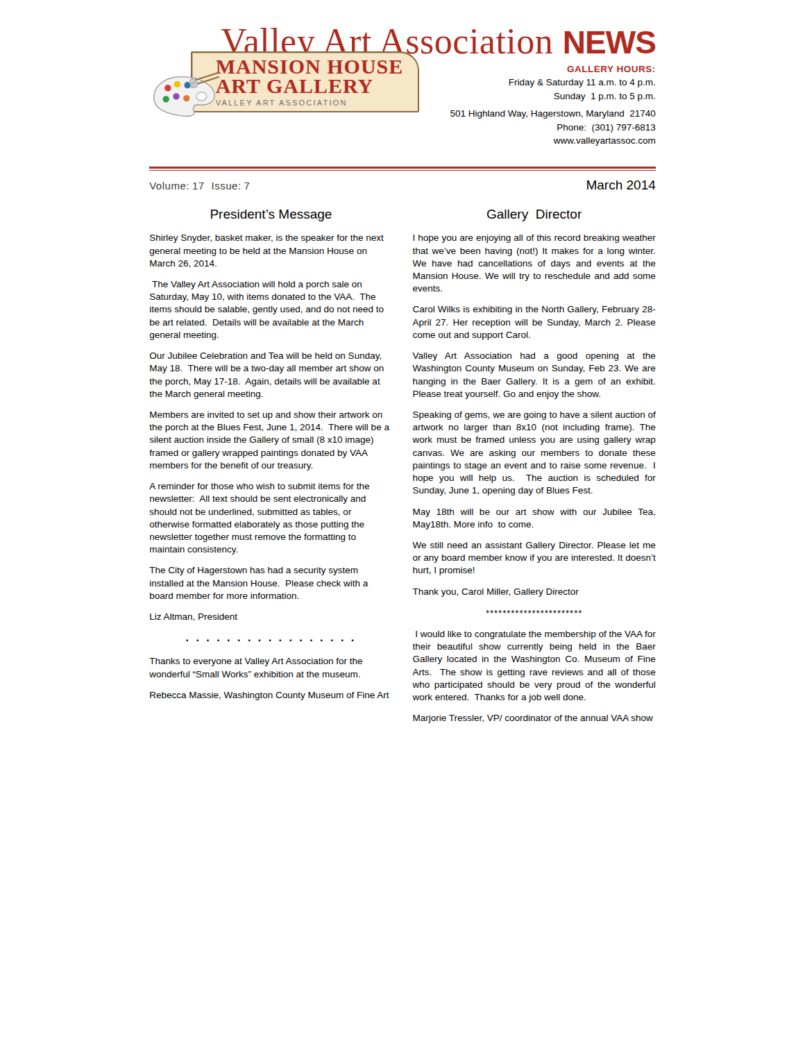MANSION HOUSE
ART GALLERY
VALLEY ART ASSOCIATION
Valley Art Association NEWS
GALLERY HOURS:
Friday & Saturday 11 a.m. to 4 p.m.
Sunday 1 p.m. to 5 p.m.
501 Highland Way, Hagerstown, Maryland 21740
Phone: (301) 797-6813
www.valleyartassoc.com
Volume:17 Issue:7
March 2014
President’s Message
Shirley Snyder, basket maker, is the speaker for the next general meeting to be held at the Mansion House on March 26, 2014.
The Valley Art Association will hold a porch sale on Saturday, May 10, with items donated to the VAA. The items should be salable, gently used, and do not need to be art related. Details will be available at the March general meeting.
Our Jubilee Celebration and Tea will be held on Sunday, May 18. There will be a two-day all member art show on the porch, May 17-18. Again, details will be available at the March general meeting.
Members are invited to set up and show their artwork on the porch at the Blues Fest, June 1, 2014. There will be a silent auction inside the Gallery of small (8 x10 image) framed or gallery wrapped paintings donated by VAA members for the benefit of our treasury.
A reminder for those who wish to submit items for the newsletter: All text should be sent electronically and should not be underlined, submitted as tables, or otherwise formatted elaborately as those putting the newsletter together must remove the formatting to maintain consistency.
The City of Hagerstown has had a security system installed at the Mansion House. Please check with a board member for more information.
Liz Altman, President
. . . . . . . . . . . . . . . . .
Thanks to everyone at Valley Art Association for the wonderful “Small Works” exhibition at the museum.
Rebecca Massie, Washington County Museum of Fine Art
Gallery Director
I hope you are enjoying all of this record breaking weather that we’ve been having (not!) It makes for a long winter. We have had cancellations of days and events at the Mansion House. We will try to reschedule and add some events.
Carol Wilks is exhibiting in the North Gallery, February 28-April 27. Her reception will be Sunday, March 2. Please come out and support Carol.
Valley Art Association had a good opening at the Washington County Museum on Sunday, Feb 23. We are hanging in the Baer Gallery. It is a gem of an exhibit. Please treat yourself. Go and enjoy the show.
Speaking of gems, we are going to have a silent auction of artwork no larger than 8x10 (not including frame). The work must be framed unless you are using gallery wrap canvas. We are asking our members to donate these paintings to stage an event and to raise some revenue. I hope you will help us. The auction is scheduled for Sunday, June 1, opening day of Blues Fest.
May 18th will be our art show with our Jubilee Tea, May18th. More info to come.
We still need an assistant Gallery Director. Please let me or any board member know if you are interested. It doesn’t hurt, I promise!
Thank you, Carol Miller, Gallery Director
***********************
I would like to congratulate the membership of the VAA for their beautiful show currently being held in the Baer Gallery located in the Washington Co. Museum of Fine Arts. The show is getting rave reviews and all of those who participated should be very proud of the wonderful work entered. Thanks for a job well done.
Marjorie Tressler, VP/ coordinator of the annual VAA show